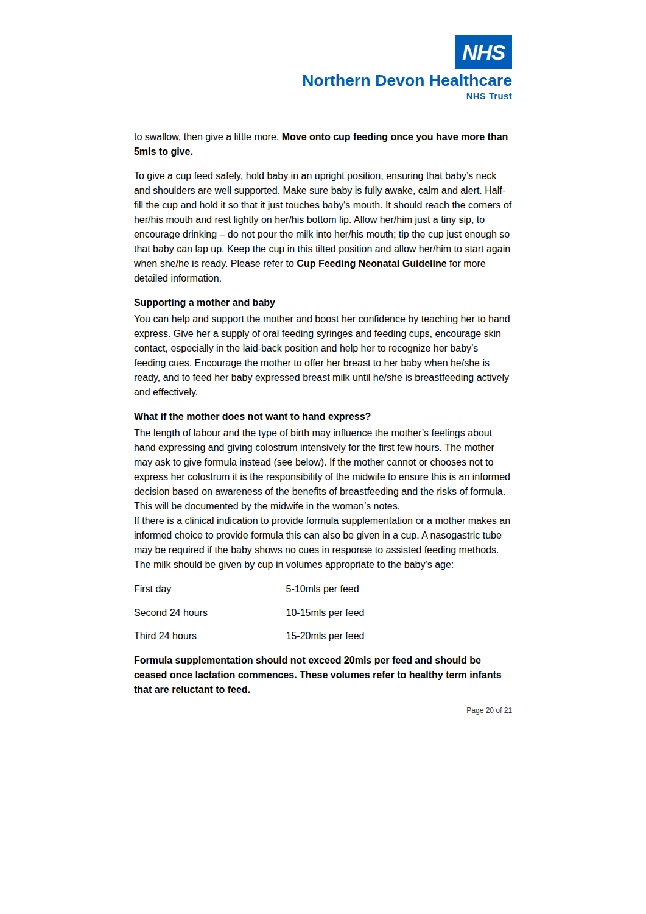NHS
Northern Devon Healthcare
NHS Trust
to swallow, then give a little more. Move onto cup feeding once you have more than 5mls to give.
To give a cup feed safely, hold baby in an upright position, ensuring that baby’s neck and shoulders are well supported. Make sure baby is fully awake, calm and alert. Half-fill the cup and hold it so that it just touches baby's mouth. It should reach the corners of her/his mouth and rest lightly on her/his bottom lip. Allow her/him just a tiny sip, to encourage drinking – do not pour the milk into her/his mouth; tip the cup just enough so that baby can lap up. Keep the cup in this tilted position and allow her/him to start again when she/he is ready. Please refer to Cup Feeding Neonatal Guideline for more detailed information.
Supporting a mother and baby
You can help and support the mother and boost her confidence by teaching her to hand express. Give her a supply of oral feeding syringes and feeding cups, encourage skin contact, especially in the laid-back position and help her to recognize her baby’s feeding cues. Encourage the mother to offer her breast to her baby when he/she is ready, and to feed her baby expressed breast milk until he/she is breastfeeding actively and effectively.
What if the mother does not want to hand express?
The length of labour and the type of birth may influence the mother’s feelings about hand expressing and giving colostrum intensively for the first few hours. The mother may ask to give formula instead (see below). If the mother cannot or chooses not to express her colostrum it is the responsibility of the midwife to ensure this is an informed decision based on awareness of the benefits of breastfeeding and the risks of formula. This will be documented by the midwife in the woman’s notes.
If there is a clinical indication to provide formula supplementation or a mother makes an informed choice to provide formula this can also be given in a cup. A nasogastric tube may be required if the baby shows no cues in response to assisted feeding methods. The milk should be given by cup in volumes appropriate to the baby’s age:
First day 5-10mls per feed
Second 24 hours 10-15mls per feed
Third 24 hours 15-20mls per feed
Formula supplementation should not exceed 20mls per feed and should be ceased once lactation commences. These volumes refer to healthy term infants that are reluctant to feed.
Page 20 of 21